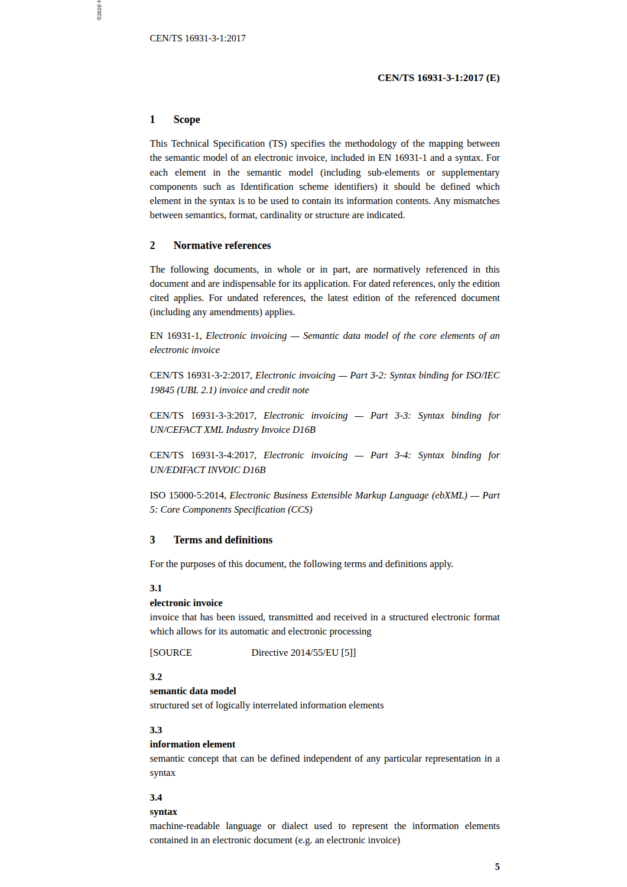©2020 NBN. All rights reserved – PREVIEW first 7 pages
CEN/TS 16931-3-1:2017
CEN/TS 16931-3-1:2017 (E)
1 Scope
This Technical Specification (TS) specifies the methodology of the mapping between the semantic model of an electronic invoice, included in EN 16931-1 and a syntax. For each element in the semantic model (including sub-elements or supplementary components such as Identification scheme identifiers) it should be defined which element in the syntax is to be used to contain its information contents. Any mismatches between semantics, format, cardinality or structure are indicated.
2 Normative references
The following documents, in whole or in part, are normatively referenced in this document and are indispensable for its application. For dated references, only the edition cited applies. For undated references, the latest edition of the referenced document (including any amendments) applies.
EN 16931-1, Electronic invoicing — Semantic data model of the core elements of an electronic invoice
CEN/TS 16931-3-2:2017, Electronic invoicing — Part 3-2: Syntax binding for ISO/IEC 19845 (UBL 2.1) invoice and credit note
CEN/TS 16931-3-3:2017, Electronic invoicing — Part 3-3: Syntax binding for UN/CEFACT XML Industry Invoice D16B
CEN/TS 16931-3-4:2017, Electronic invoicing — Part 3-4: Syntax binding for UN/EDIFACT INVOIC D16B
ISO 15000-5:2014, Electronic Business Extensible Markup Language (ebXML) — Part 5: Core Components Specification (CCS)
3 Terms and definitions
For the purposes of this document, the following terms and definitions apply.
3.1
electronic invoice
invoice that has been issued, transmitted and received in a structured electronic format which allows for its automatic and electronic processing
[SOURCE Directive 2014/55/EU [5]]
3.2
semantic data model
structured set of logically interrelated information elements
3.3
information element
semantic concept that can be defined independent of any particular representation in a syntax
3.4
syntax
machine-readable language or dialect used to represent the information elements contained in an electronic document (e.g. an electronic invoice)
5